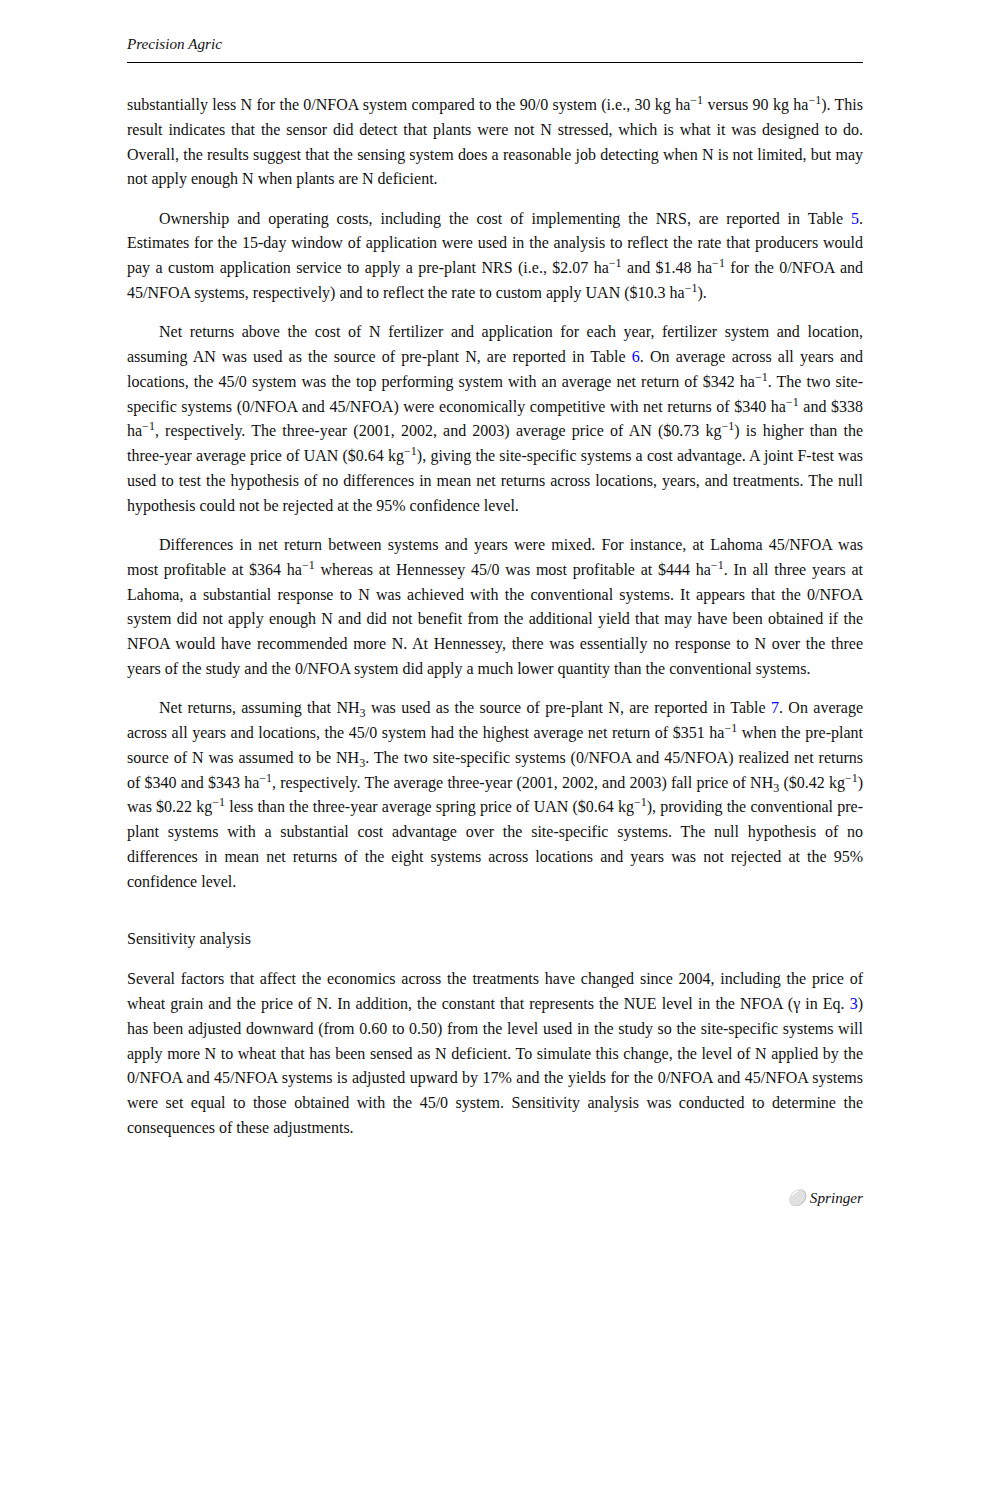Precision Agric
substantially less N for the 0/NFOA system compared to the 90/0 system (i.e., 30 kg ha−1 versus 90 kg ha−1). This result indicates that the sensor did detect that plants were not N stressed, which is what it was designed to do. Overall, the results suggest that the sensing system does a reasonable job detecting when N is not limited, but may not apply enough N when plants are N deficient.
Ownership and operating costs, including the cost of implementing the NRS, are reported in Table 5. Estimates for the 15-day window of application were used in the analysis to reflect the rate that producers would pay a custom application service to apply a pre-plant NRS (i.e., $2.07 ha−1 and $1.48 ha−1 for the 0/NFOA and 45/NFOA systems, respectively) and to reflect the rate to custom apply UAN ($10.3 ha−1).
Net returns above the cost of N fertilizer and application for each year, fertilizer system and location, assuming AN was used as the source of pre-plant N, are reported in Table 6. On average across all years and locations, the 45/0 system was the top performing system with an average net return of $342 ha−1. The two site-specific systems (0/NFOA and 45/NFOA) were economically competitive with net returns of $340 ha−1 and $338 ha−1, respectively. The three-year (2001, 2002, and 2003) average price of AN ($0.73 kg−1) is higher than the three-year average price of UAN ($0.64 kg−1), giving the site-specific systems a cost advantage. A joint F-test was used to test the hypothesis of no differences in mean net returns across locations, years, and treatments. The null hypothesis could not be rejected at the 95% confidence level.
Differences in net return between systems and years were mixed. For instance, at Lahoma 45/NFOA was most profitable at $364 ha−1 whereas at Hennessey 45/0 was most profitable at $444 ha−1. In all three years at Lahoma, a substantial response to N was achieved with the conventional systems. It appears that the 0/NFOA system did not apply enough N and did not benefit from the additional yield that may have been obtained if the NFOA would have recommended more N. At Hennessey, there was essentially no response to N over the three years of the study and the 0/NFOA system did apply a much lower quantity than the conventional systems.
Net returns, assuming that NH3 was used as the source of pre-plant N, are reported in Table 7. On average across all years and locations, the 45/0 system had the highest average net return of $351 ha−1 when the pre-plant source of N was assumed to be NH3. The two site-specific systems (0/NFOA and 45/NFOA) realized net returns of $340 and $343 ha−1, respectively. The average three-year (2001, 2002, and 2003) fall price of NH3 ($0.42 kg−1) was $0.22 kg−1 less than the three-year average spring price of UAN ($0.64 kg−1), providing the conventional pre-plant systems with a substantial cost advantage over the site-specific systems. The null hypothesis of no differences in mean net returns of the eight systems across locations and years was not rejected at the 95% confidence level.
Sensitivity analysis
Several factors that affect the economics across the treatments have changed since 2004, including the price of wheat grain and the price of N. In addition, the constant that represents the NUE level in the NFOA (γ in Eq. 3) has been adjusted downward (from 0.60 to 0.50) from the level used in the study so the site-specific systems will apply more N to wheat that has been sensed as N deficient. To simulate this change, the level of N applied by the 0/NFOA and 45/NFOA systems is adjusted upward by 17% and the yields for the 0/NFOA and 45/NFOA systems were set equal to those obtained with the 45/0 system. Sensitivity analysis was conducted to determine the consequences of these adjustments.
⚪ Springer